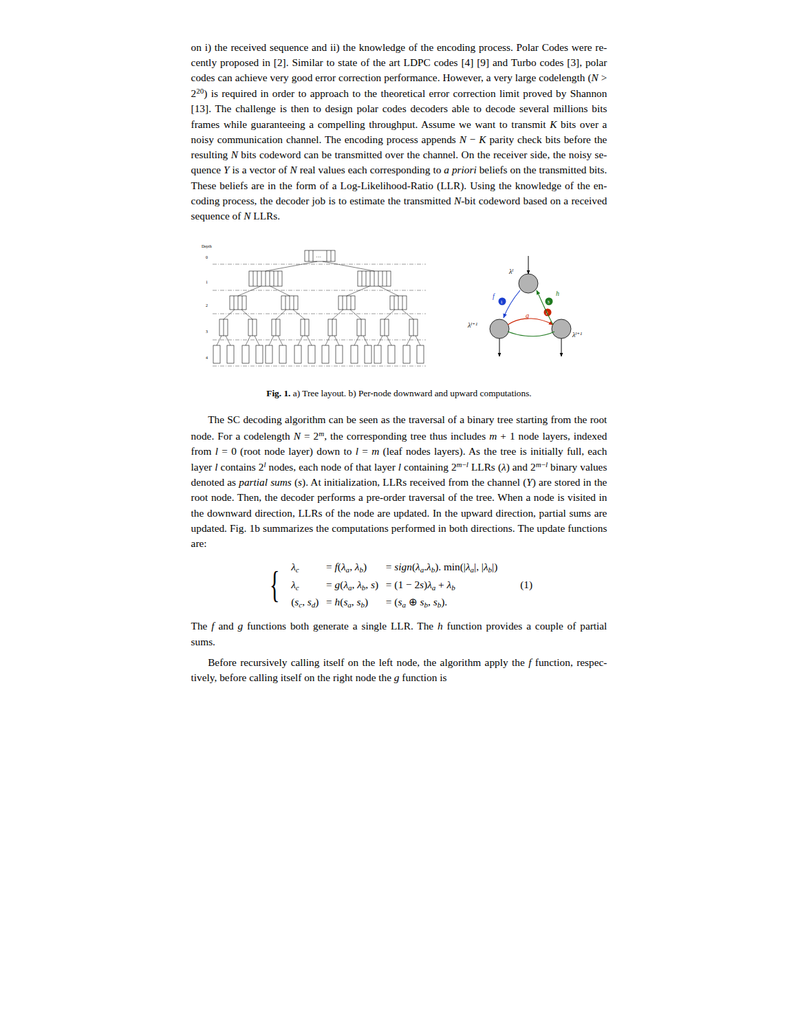on i) the received sequence and ii) the knowledge of the encoding process. Polar Codes were recently proposed in [2]. Similar to state of the art LDPC codes [4] [9] and Turbo codes [3], polar codes can achieve very good error correction performance. However, a very large codelength (N > 220) is required in order to approach to the theoretical error correction limit proved by Shannon [13]. The challenge is then to design polar codes decoders able to decode several millions bits frames while guaranteeing a compelling throughput. Assume we want to transmit K bits over a noisy communication channel. The encoding process appends N − K parity check bits before the resulting N bits codeword can be transmitted over the channel. On the receiver side, the noisy sequence Y is a vector of N real values each corresponding to a priori beliefs on the transmitted bits. These beliefs are in the form of a Log-Likelihood-Ratio (LLR). Using the knowledge of the encoding process, the decoder job is to estimate the transmitted N-bit codeword based on a received sequence of N LLRs.
Depth 0 1 2 3 4 ··· λl λl+1 λl+1 f 1 g 2 h 3
Fig. 1. a) Tree layout. b) Per-node downward and upward computations.
The SC decoding algorithm can be seen as the traversal of a binary tree starting from the root node. For a codelength N = 2m, the corresponding tree thus includes m + 1 node layers, indexed from l = 0 (root node layer) down to l = m (leaf nodes layers). As the tree is initially full, each layer l contains 2l nodes, each node of that layer l containing 2m−l LLRs (λ) and 2m−l binary values denoted as partial sums (s). At initialization, LLRs received from the channel (Y) are stored in the root node. Then, the decoder performs a pre-order traversal of the tree. When a node is visited in the downward direction, LLRs of the node are updated. In the upward direction, partial sums are updated. Fig. 1b summarizes the computations performed in both directions. The update functions are:
{
| λ c | = f ( λ a , λ b ) | = sign ( λ a . λ b ). min(/ λ a /, / λ b /) |
| λ c | = g ( λ a , λ b , s ) | = (1 − 2 s ) λ a + λ b |
| ( s c , s d ) | = h ( s a , s b ) | = ( s a ⊕ s b , s b ). |
(1)
The f and g functions both generate a single LLR. The h function provides a couple of partial sums.
Before recursively calling itself on the left node, the algorithm apply the f function, respectively, before calling itself on the right node the g function is